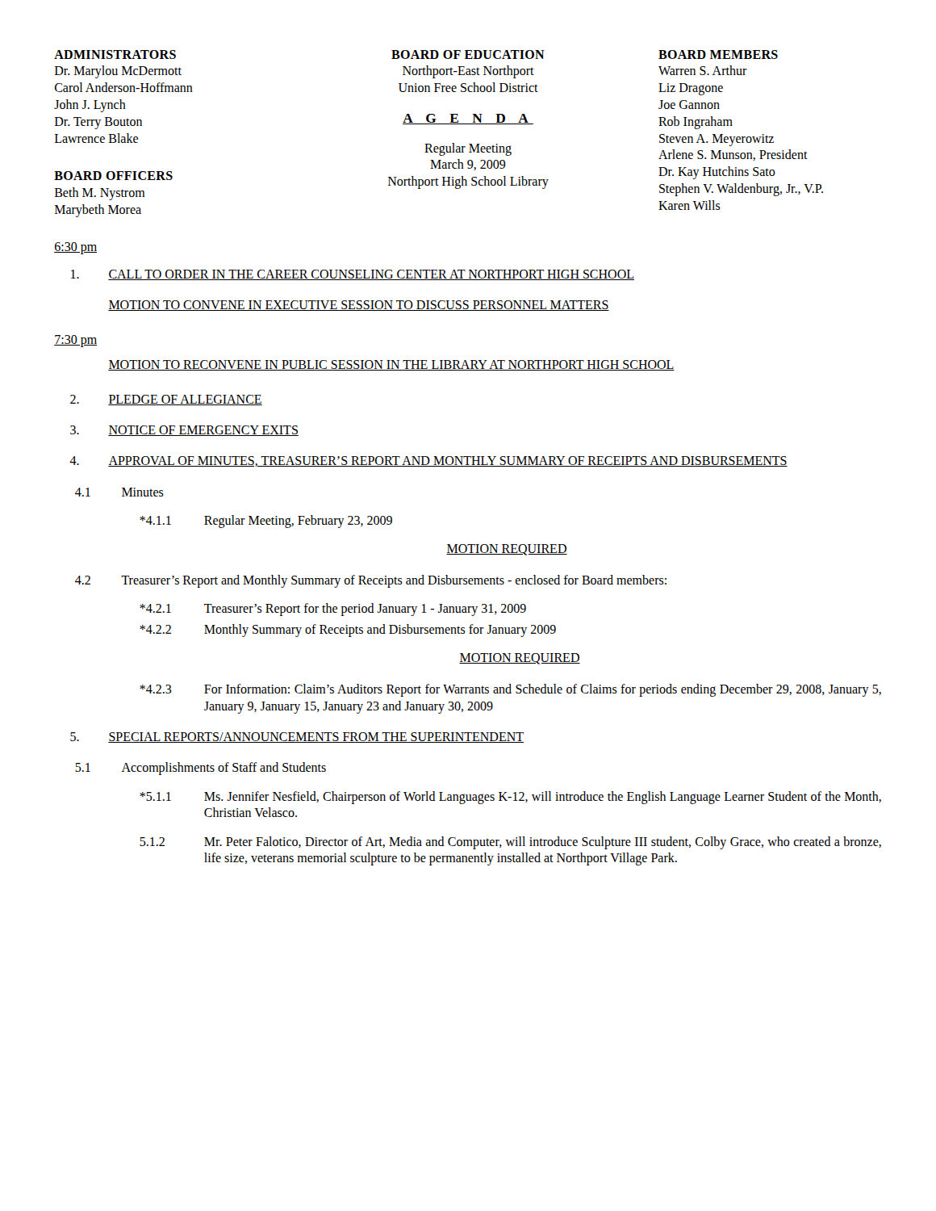ADMINISTRATORS
Dr. Marylou McDermott
Carol Anderson-Hoffmann
John J. Lynch
Dr. Terry Bouton
Lawrence Blake
BOARD OFFICERS
Beth M. Nystrom
Marybeth Morea
BOARD OF EDUCATION
Northport-East Northport
Union Free School District
A G E N D A
Regular Meeting
March 9, 2009
Northport High School Library
BOARD MEMBERS
Warren S. Arthur
Liz Dragone
Joe Gannon
Rob Ingraham
Steven A. Meyerowitz
Arlene S. Munson, President
Dr. Kay Hutchins Sato
Stephen V. Waldenburg, Jr., V.P.
Karen Wills
6:30 pm
1.
CALL TO ORDER IN THE CAREER COUNSELING CENTER AT NORTHPORT HIGH SCHOOL
MOTION TO CONVENE IN EXECUTIVE SESSION TO DISCUSS PERSONNEL MATTERS
7:30 pm
MOTION TO RECONVENE IN PUBLIC SESSION IN THE LIBRARY AT NORTHPORT HIGH SCHOOL
2.
PLEDGE OF ALLEGIANCE
3.
NOTICE OF EMERGENCY EXITS
4.
APPROVAL OF MINUTES, TREASURER’S REPORT AND MONTHLY SUMMARY OF RECEIPTS AND DISBURSEMENTS
4.1
Minutes
*4.1.1
Regular Meeting, February 23, 2009
MOTION REQUIRED
4.2
Treasurer’s Report and Monthly Summary of Receipts and Disbursements - enclosed for Board members:
*4.2.1
Treasurer’s Report for the period January 1 - January 31, 2009
*4.2.2
Monthly Summary of Receipts and Disbursements for January 2009
MOTION REQUIRED
*4.2.3
For Information: Claim’s Auditors Report for Warrants and Schedule of Claims for periods ending December 29, 2008, January 5, January 9, January 15, January 23 and January 30, 2009
5.
SPECIAL REPORTS/ANNOUNCEMENTS FROM THE SUPERINTENDENT
5.1
Accomplishments of Staff and Students
*5.1.1
Ms. Jennifer Nesfield, Chairperson of World Languages K-12, will introduce the English Language Learner Student of the Month, Christian Velasco.
5.1.2
Mr. Peter Falotico, Director of Art, Media and Computer, will introduce Sculpture III student, Colby Grace, who created a bronze, life size, veterans memorial sculpture to be permanently installed at Northport Village Park.